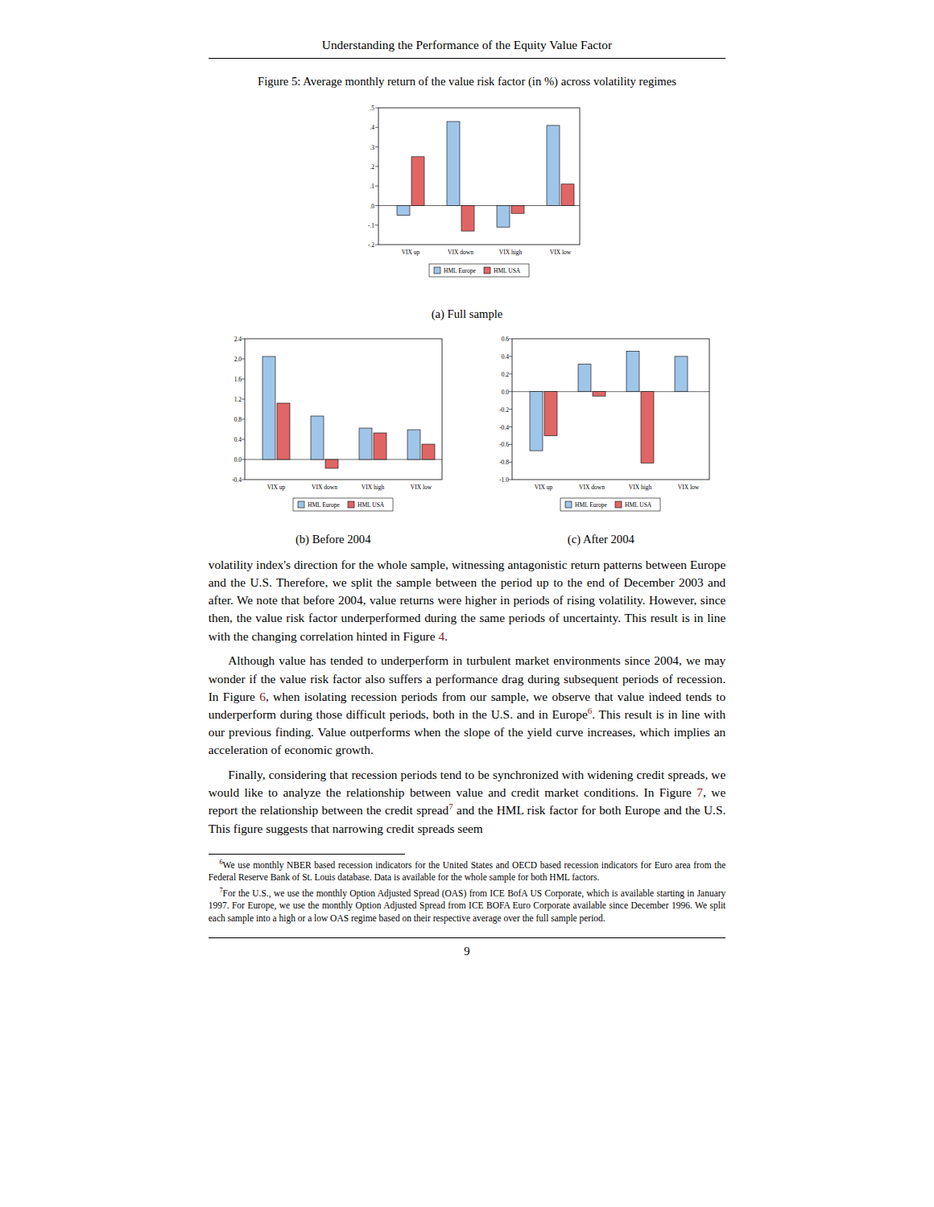Understanding the Performance of the Equity Value Factor
Figure 5: Average monthly return of the value risk factor (in %) across volatility regimes
.5 .4 .3 .2 .1 .0 -.1 -.2 VIX up VIX down VIX high VIX low HML Europe HML USA
(a) Full sample
2.4 2.0 1.6 1.2 0.8 0.4 0.0 -0.4 VIX up VIX down VIX high VIX low HML Europe HML USA
(b) Before 2004
0.6 0.4 0.2 0.0 -0.2 -0.4 -0.6 -0.8 -1.0 VIX up VIX down VIX high VIX low HML Europe HML USA
(c) After 2004
volatility index's direction for the whole sample, witnessing antagonistic return patterns between Europe and the U.S. Therefore, we split the sample between the period up to the end of December 2003 and after. We note that before 2004, value returns were higher in periods of rising volatility. However, since then, the value risk factor underperformed during the same periods of uncertainty. This result is in line with the changing correlation hinted in Figure 4.
Although value has tended to underperform in turbulent market environments since 2004, we may wonder if the value risk factor also suffers a performance drag during subsequent periods of recession. In Figure 6, when isolating recession periods from our sample, we observe that value indeed tends to underperform during those difficult periods, both in the U.S. and in Europe6. This result is in line with our previous finding. Value outperforms when the slope of the yield curve increases, which implies an acceleration of economic growth.
Finally, considering that recession periods tend to be synchronized with widening credit spreads, we would like to analyze the relationship between value and credit market conditions. In Figure 7, we report the relationship between the credit spread7 and the HML risk factor for both Europe and the U.S. This figure suggests that narrowing credit spreads seem
6We use monthly NBER based recession indicators for the United States and OECD based recession indicators for Euro area from the Federal Reserve Bank of St. Louis database. Data is available for the whole sample for both HML factors.
7For the U.S., we use the monthly Option Adjusted Spread (OAS) from ICE BofA US Corporate, which is available starting in January 1997. For Europe, we use the monthly Option Adjusted Spread from ICE BOFA Euro Corporate available since December 1996. We split each sample into a high or a low OAS regime based on their respective average over the full sample period.
9